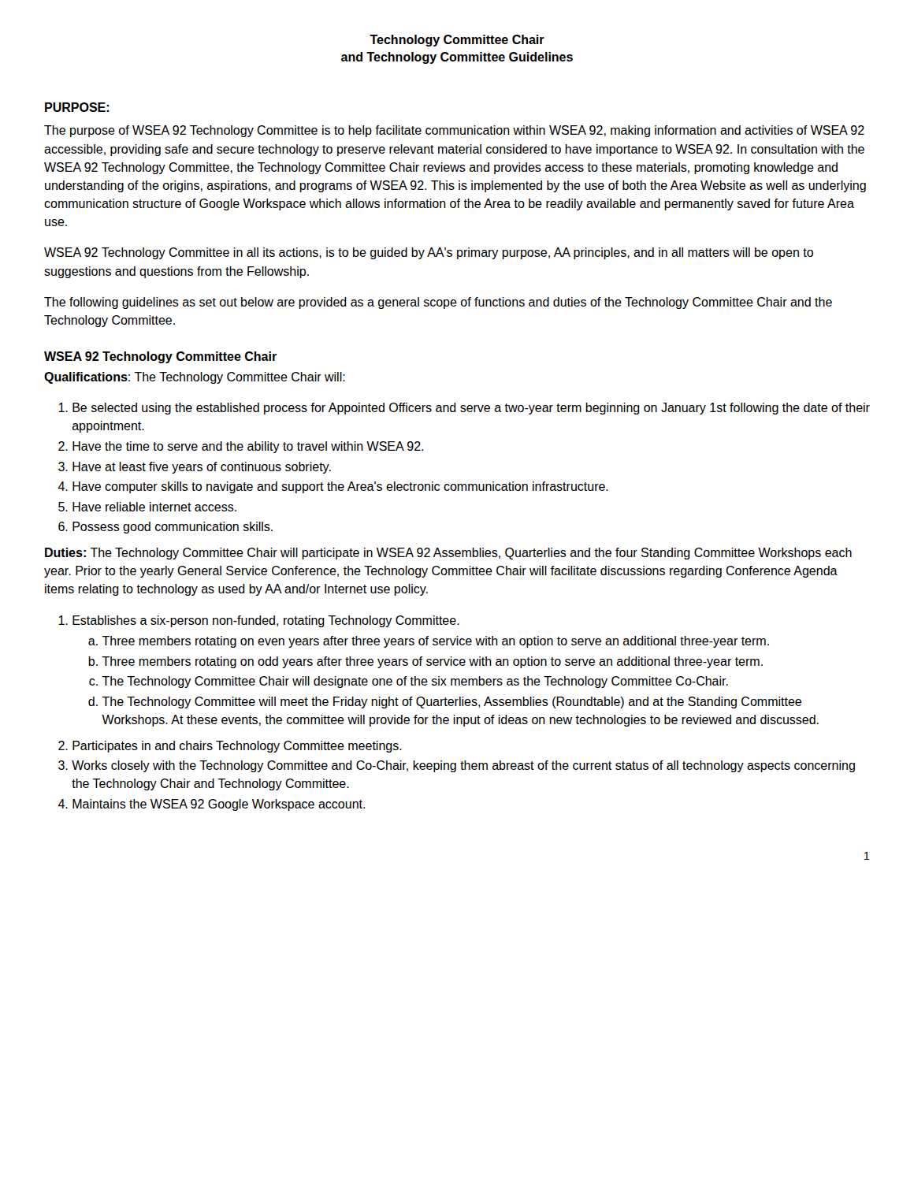Technology Committee Chair
and Technology Committee Guidelines
PURPOSE:
The purpose of WSEA 92 Technology Committee is to help facilitate communication within WSEA 92, making information and activities of WSEA 92 accessible, providing safe and secure technology to preserve relevant material considered to have importance to WSEA 92. In consultation with the WSEA 92 Technology Committee, the Technology Committee Chair reviews and provides access to these materials, promoting knowledge and understanding of the origins, aspirations, and programs of WSEA 92. This is implemented by the use of both the Area Website as well as underlying communication structure of Google Workspace which allows information of the Area to be readily available and permanently saved for future Area use.
WSEA 92 Technology Committee in all its actions, is to be guided by AA's primary purpose, AA principles, and in all matters will be open to suggestions and questions from the Fellowship.
The following guidelines as set out below are provided as a general scope of functions and duties of the Technology Committee Chair and the Technology Committee.
WSEA 92 Technology Committee Chair
Qualifications: The Technology Committee Chair will:
Be selected using the established process for Appointed Officers and serve a two-year term beginning on January 1st following the date of their appointment.
Have the time to serve and the ability to travel within WSEA 92.
Have at least five years of continuous sobriety.
Have computer skills to navigate and support the Area's electronic communication infrastructure.
Have reliable internet access.
Possess good communication skills.
Duties: The Technology Committee Chair will participate in WSEA 92 Assemblies, Quarterlies and the four Standing Committee Workshops each year. Prior to the yearly General Service Conference, the Technology Committee Chair will facilitate discussions regarding Conference Agenda items relating to technology as used by AA and/or Internet use policy.
Establishes a six-person non-funded, rotating Technology Committee.
Three members rotating on even years after three years of service with an option to serve an additional three-year term.
Three members rotating on odd years after three years of service with an option to serve an additional three-year term.
The Technology Committee Chair will designate one of the six members as the Technology Committee Co-Chair.
The Technology Committee will meet the Friday night of Quarterlies, Assemblies (Roundtable) and at the Standing Committee Workshops. At these events, the committee will provide for the input of ideas on new technologies to be reviewed and discussed.
Participates in and chairs Technology Committee meetings.
Works closely with the Technology Committee and Co-Chair, keeping them abreast of the current status of all technology aspects concerning the Technology Chair and Technology Committee.
Maintains the WSEA 92 Google Workspace account.
1